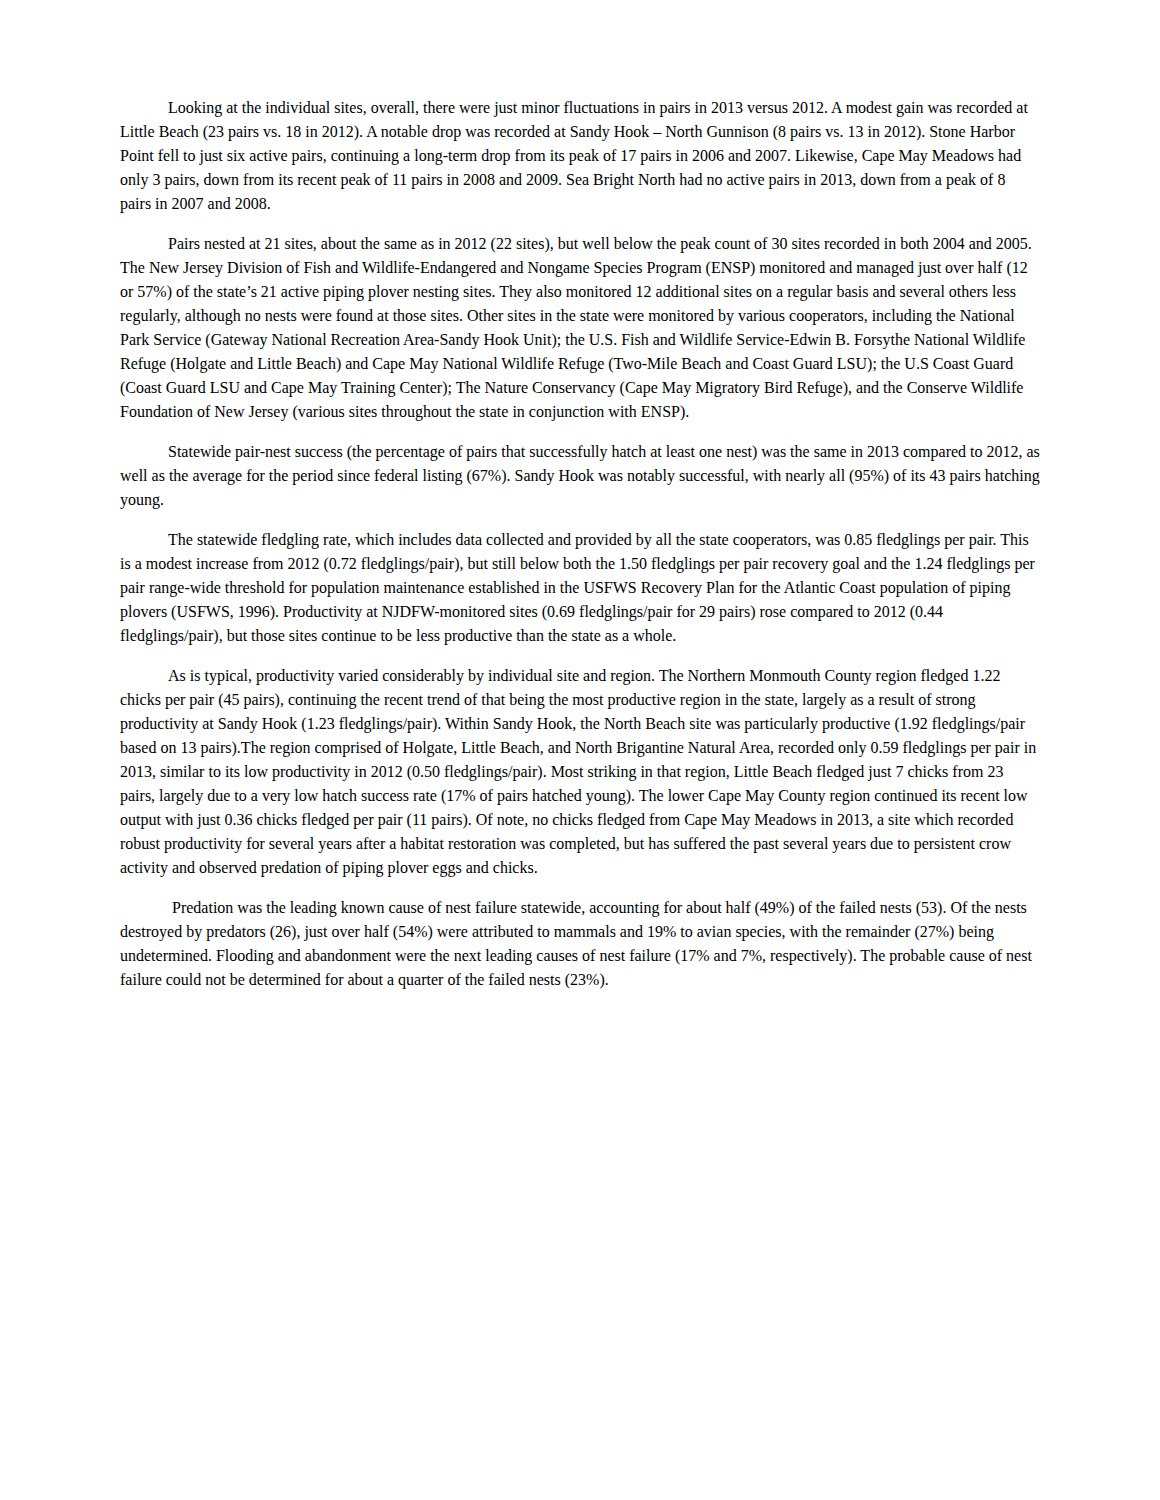Looking at the individual sites, overall, there were just minor fluctuations in pairs in 2013 versus 2012. A modest gain was recorded at Little Beach (23 pairs vs. 18 in 2012). A notable drop was recorded at Sandy Hook – North Gunnison (8 pairs vs. 13 in 2012). Stone Harbor Point fell to just six active pairs, continuing a long-term drop from its peak of 17 pairs in 2006 and 2007. Likewise, Cape May Meadows had only 3 pairs, down from its recent peak of 11 pairs in 2008 and 2009. Sea Bright North had no active pairs in 2013, down from a peak of 8 pairs in 2007 and 2008.
Pairs nested at 21 sites, about the same as in 2012 (22 sites), but well below the peak count of 30 sites recorded in both 2004 and 2005. The New Jersey Division of Fish and Wildlife-Endangered and Nongame Species Program (ENSP) monitored and managed just over half (12 or 57%) of the state’s 21 active piping plover nesting sites. They also monitored 12 additional sites on a regular basis and several others less regularly, although no nests were found at those sites. Other sites in the state were monitored by various cooperators, including the National Park Service (Gateway National Recreation Area-Sandy Hook Unit); the U.S. Fish and Wildlife Service-Edwin B. Forsythe National Wildlife Refuge (Holgate and Little Beach) and Cape May National Wildlife Refuge (Two-Mile Beach and Coast Guard LSU); the U.S Coast Guard (Coast Guard LSU and Cape May Training Center); The Nature Conservancy (Cape May Migratory Bird Refuge), and the Conserve Wildlife Foundation of New Jersey (various sites throughout the state in conjunction with ENSP).
Statewide pair-nest success (the percentage of pairs that successfully hatch at least one nest) was the same in 2013 compared to 2012, as well as the average for the period since federal listing (67%). Sandy Hook was notably successful, with nearly all (95%) of its 43 pairs hatching young.
The statewide fledgling rate, which includes data collected and provided by all the state cooperators, was 0.85 fledglings per pair. This is a modest increase from 2012 (0.72 fledglings/pair), but still below both the 1.50 fledglings per pair recovery goal and the 1.24 fledglings per pair range-wide threshold for population maintenance established in the USFWS Recovery Plan for the Atlantic Coast population of piping plovers (USFWS, 1996). Productivity at NJDFW-monitored sites (0.69 fledglings/pair for 29 pairs) rose compared to 2012 (0.44 fledglings/pair), but those sites continue to be less productive than the state as a whole.
As is typical, productivity varied considerably by individual site and region. The Northern Monmouth County region fledged 1.22 chicks per pair (45 pairs), continuing the recent trend of that being the most productive region in the state, largely as a result of strong productivity at Sandy Hook (1.23 fledglings/pair). Within Sandy Hook, the North Beach site was particularly productive (1.92 fledglings/pair based on 13 pairs).The region comprised of Holgate, Little Beach, and North Brigantine Natural Area, recorded only 0.59 fledglings per pair in 2013, similar to its low productivity in 2012 (0.50 fledglings/pair). Most striking in that region, Little Beach fledged just 7 chicks from 23 pairs, largely due to a very low hatch success rate (17% of pairs hatched young). The lower Cape May County region continued its recent low output with just 0.36 chicks fledged per pair (11 pairs). Of note, no chicks fledged from Cape May Meadows in 2013, a site which recorded robust productivity for several years after a habitat restoration was completed, but has suffered the past several years due to persistent crow activity and observed predation of piping plover eggs and chicks.
Predation was the leading known cause of nest failure statewide, accounting for about half (49%) of the failed nests (53). Of the nests destroyed by predators (26), just over half (54%) were attributed to mammals and 19% to avian species, with the remainder (27%) being undetermined. Flooding and abandonment were the next leading causes of nest failure (17% and 7%, respectively). The probable cause of nest failure could not be determined for about a quarter of the failed nests (23%).